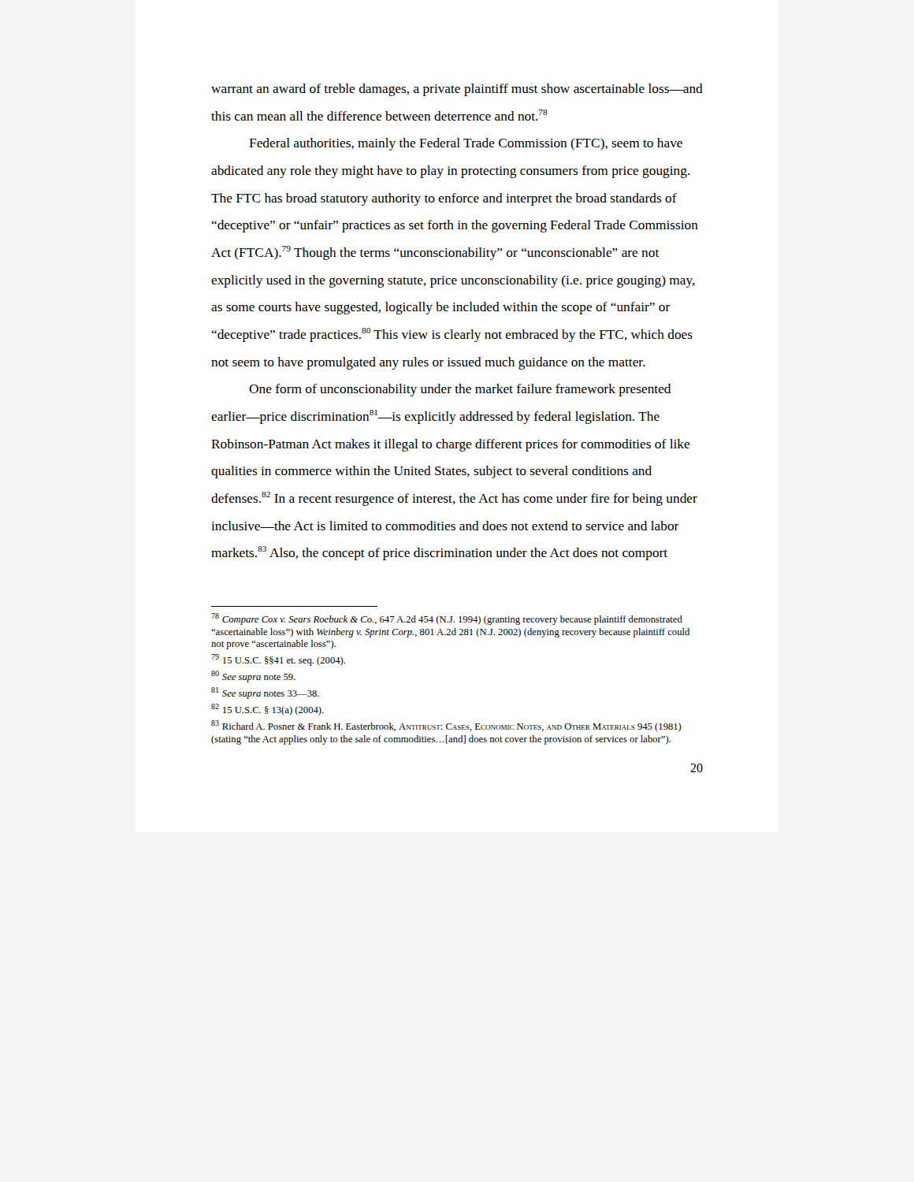warrant an award of treble damages, a private plaintiff must show ascertainable loss—and this can mean all the difference between deterrence and not.78
Federal authorities, mainly the Federal Trade Commission (FTC), seem to have abdicated any role they might have to play in protecting consumers from price gouging. The FTC has broad statutory authority to enforce and interpret the broad standards of “deceptive” or “unfair” practices as set forth in the governing Federal Trade Commission Act (FTCA).79 Though the terms “unconscionability” or “unconscionable” are not explicitly used in the governing statute, price unconscionability (i.e. price gouging) may, as some courts have suggested, logically be included within the scope of “unfair” or “deceptive” trade practices.80 This view is clearly not embraced by the FTC, which does not seem to have promulgated any rules or issued much guidance on the matter.
One form of unconscionability under the market failure framework presented earlier—price discrimination81—is explicitly addressed by federal legislation. The Robinson-Patman Act makes it illegal to charge different prices for commodities of like qualities in commerce within the United States, subject to several conditions and defenses.82 In a recent resurgence of interest, the Act has come under fire for being under inclusive—the Act is limited to commodities and does not extend to service and labor markets.83 Also, the concept of price discrimination under the Act does not comport
78 Compare Cox v. Sears Roebuck & Co., 647 A.2d 454 (N.J. 1994) (granting recovery because plaintiff demonstrated “ascertainable loss”) with Weinberg v. Sprint Corp., 801 A.2d 281 (N.J. 2002) (denying recovery because plaintiff could not prove “ascertainable loss”).
79 15 U.S.C. §§41 et. seq. (2004).
80 See supra note 59.
81 See supra notes 33—38.
82 15 U.S.C. § 13(a) (2004).
83 Richard A. Posner & Frank H. Easterbrook, Antitrust: Cases, Economic Notes, and Other Materials 945 (1981) (stating “the Act applies only to the sale of commodities…[and] does not cover the provision of services or labor”).
20